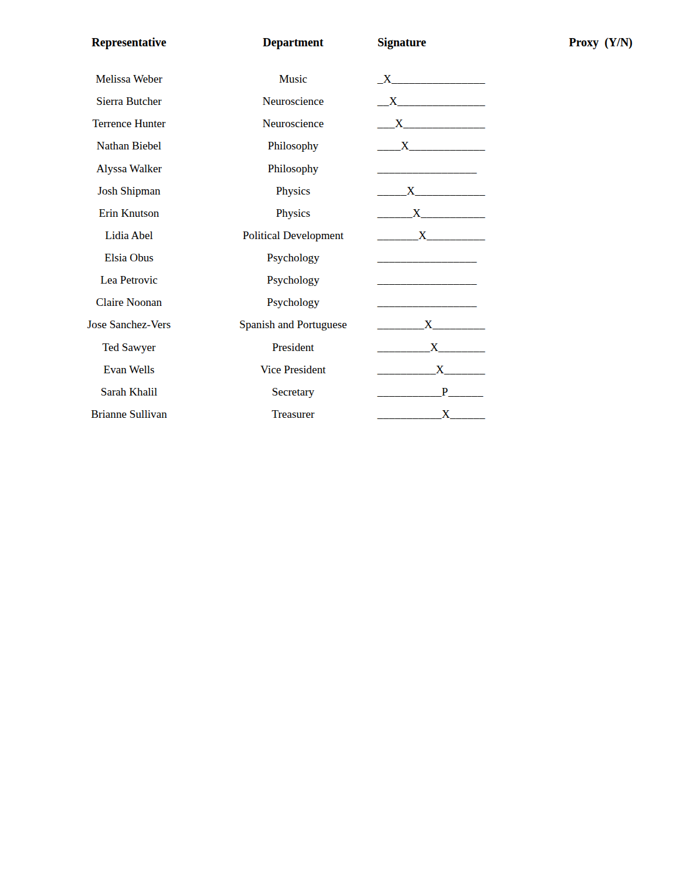| Representative | Department | Signature | Proxy (Y/N) |
| --- | --- | --- | --- |
| Melissa Weber | Music | _X________________ | |
| Sierra Butcher | Neuroscience | __X_______________ | |
| Terrence Hunter | Neuroscience | ___X______________ | |
| Nathan Biebel | Philosophy | ____X_____________ | |
| Alyssa Walker | Philosophy | _________________ | |
| Josh Shipman | Physics | _____X____________ | |
| Erin Knutson | Physics | ______X___________ | |
| Lidia Abel | Political Development | _______X__________ | |
| Elsia Obus | Psychology | _________________ | |
| Lea Petrovic | Psychology | _________________ | |
| Claire Noonan | Psychology | _________________ | |
| Jose Sanchez-Vers | Spanish and Portuguese | ________X_________ | |
| Ted Sawyer | President | _________X________ | |
| Evan Wells | Vice President | __________X_______ | |
| Sarah Khalil | Secretary | ___________P______ | |
| Brianne Sullivan | Treasurer | ___________X______ | |